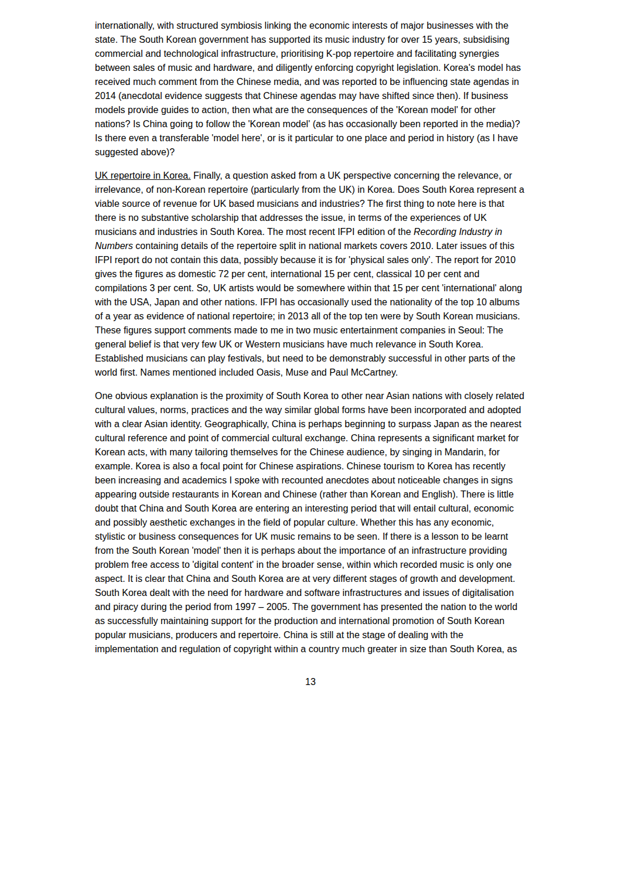internationally, with structured symbiosis linking the economic interests of major businesses with the state. The South Korean government has supported its music industry for over 15 years, subsidising commercial and technological infrastructure, prioritising K-pop repertoire and facilitating synergies between sales of music and hardware, and diligently enforcing copyright legislation. Korea's model has received much comment from the Chinese media, and was reported to be influencing state agendas in 2014 (anecdotal evidence suggests that Chinese agendas may have shifted since then). If business models provide guides to action, then what are the consequences of the 'Korean model' for other nations? Is China going to follow the 'Korean model' (as has occasionally been reported in the media)? Is there even a transferable 'model here', or is it particular to one place and period in history (as I have suggested above)?
UK repertoire in Korea. Finally, a question asked from a UK perspective concerning the relevance, or irrelevance, of non-Korean repertoire (particularly from the UK) in Korea. Does South Korea represent a viable source of revenue for UK based musicians and industries? The first thing to note here is that there is no substantive scholarship that addresses the issue, in terms of the experiences of UK musicians and industries in South Korea. The most recent IFPI edition of the Recording Industry in Numbers containing details of the repertoire split in national markets covers 2010. Later issues of this IFPI report do not contain this data, possibly because it is for 'physical sales only'. The report for 2010 gives the figures as domestic 72 per cent, international 15 per cent, classical 10 per cent and compilations 3 per cent. So, UK artists would be somewhere within that 15 per cent 'international' along with the USA, Japan and other nations. IFPI has occasionally used the nationality of the top 10 albums of a year as evidence of national repertoire; in 2013 all of the top ten were by South Korean musicians. These figures support comments made to me in two music entertainment companies in Seoul: The general belief is that very few UK or Western musicians have much relevance in South Korea. Established musicians can play festivals, but need to be demonstrably successful in other parts of the world first. Names mentioned included Oasis, Muse and Paul McCartney.
One obvious explanation is the proximity of South Korea to other near Asian nations with closely related cultural values, norms, practices and the way similar global forms have been incorporated and adopted with a clear Asian identity. Geographically, China is perhaps beginning to surpass Japan as the nearest cultural reference and point of commercial cultural exchange. China represents a significant market for Korean acts, with many tailoring themselves for the Chinese audience, by singing in Mandarin, for example. Korea is also a focal point for Chinese aspirations. Chinese tourism to Korea has recently been increasing and academics I spoke with recounted anecdotes about noticeable changes in signs appearing outside restaurants in Korean and Chinese (rather than Korean and English). There is little doubt that China and South Korea are entering an interesting period that will entail cultural, economic and possibly aesthetic exchanges in the field of popular culture. Whether this has any economic, stylistic or business consequences for UK music remains to be seen. If there is a lesson to be learnt from the South Korean 'model' then it is perhaps about the importance of an infrastructure providing problem free access to 'digital content' in the broader sense, within which recorded music is only one aspect. It is clear that China and South Korea are at very different stages of growth and development. South Korea dealt with the need for hardware and software infrastructures and issues of digitalisation and piracy during the period from 1997 – 2005. The government has presented the nation to the world as successfully maintaining support for the production and international promotion of South Korean popular musicians, producers and repertoire. China is still at the stage of dealing with the implementation and regulation of copyright within a country much greater in size than South Korea, as
13